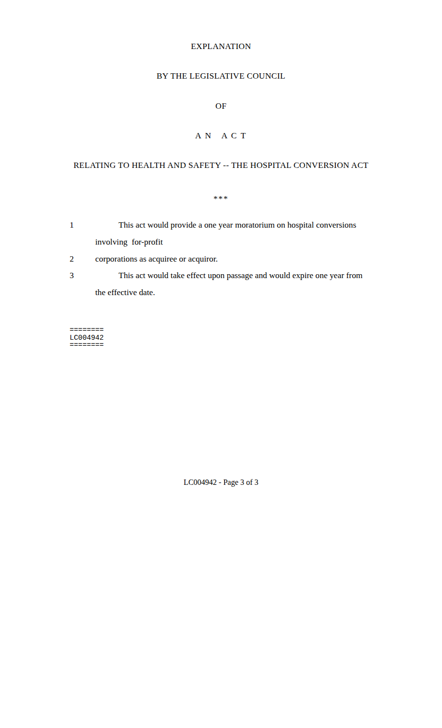EXPLANATION
BY THE LEGISLATIVE COUNCIL
OF
A N A C T
RELATING TO HEALTH AND SAFETY -- THE HOSPITAL CONVERSION ACT
***
| 1 | This act would provide a one year moratorium on hospital conversions involving for-profit |
| 2 | corporations as acquiree or acquiror. |
| 3 | This act would take effect upon passage and would expire one year from the effective date. |
========
LC004942
========
LC004942 - Page 3 of 3